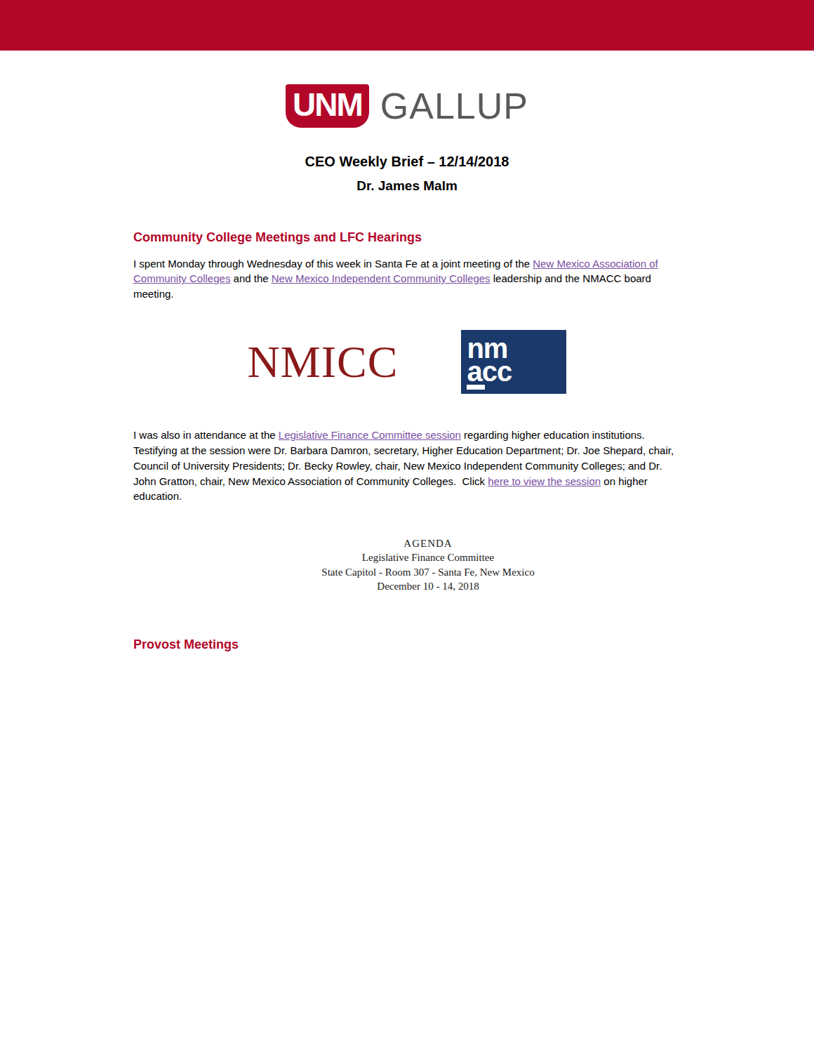UNM GALLUP
CEO Weekly Brief – 12/14/2018
Dr. James Malm
Community College Meetings and LFC Hearings
I spent Monday through Wednesday of this week in Santa Fe at a joint meeting of the New Mexico Association of Community Colleges and the New Mexico Independent Community Colleges leadership and the NMACC board meeting.
NMICC
nm acc
I was also in attendance at the Legislative Finance Committee session regarding higher education institutions. Testifying at the session were Dr. Barbara Damron, secretary, Higher Education Department; Dr. Joe Shepard, chair, Council of University Presidents; Dr. Becky Rowley, chair, New Mexico Independent Community Colleges; and Dr. John Gratton, chair, New Mexico Association of Community Colleges. Click here to view the session on higher education.
AGENDA
Legislative Finance Committee
State Capitol - Room 307 - Santa Fe, New Mexico
December 10 - 14, 2018
Provost Meetings